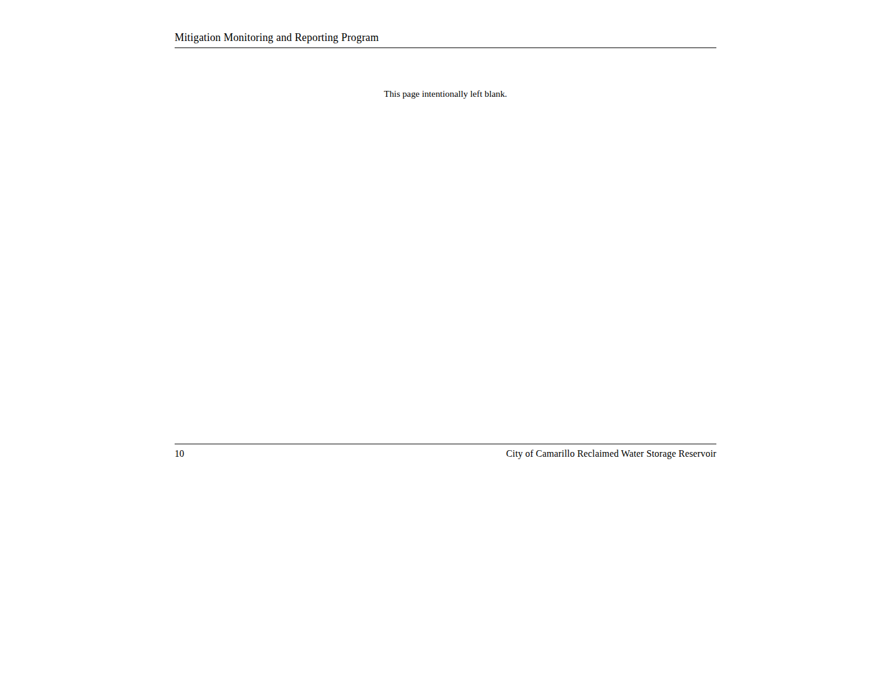Mitigation Monitoring and Reporting Program
This page intentionally left blank.
10 City of Camarillo Reclaimed Water Storage Reservoir